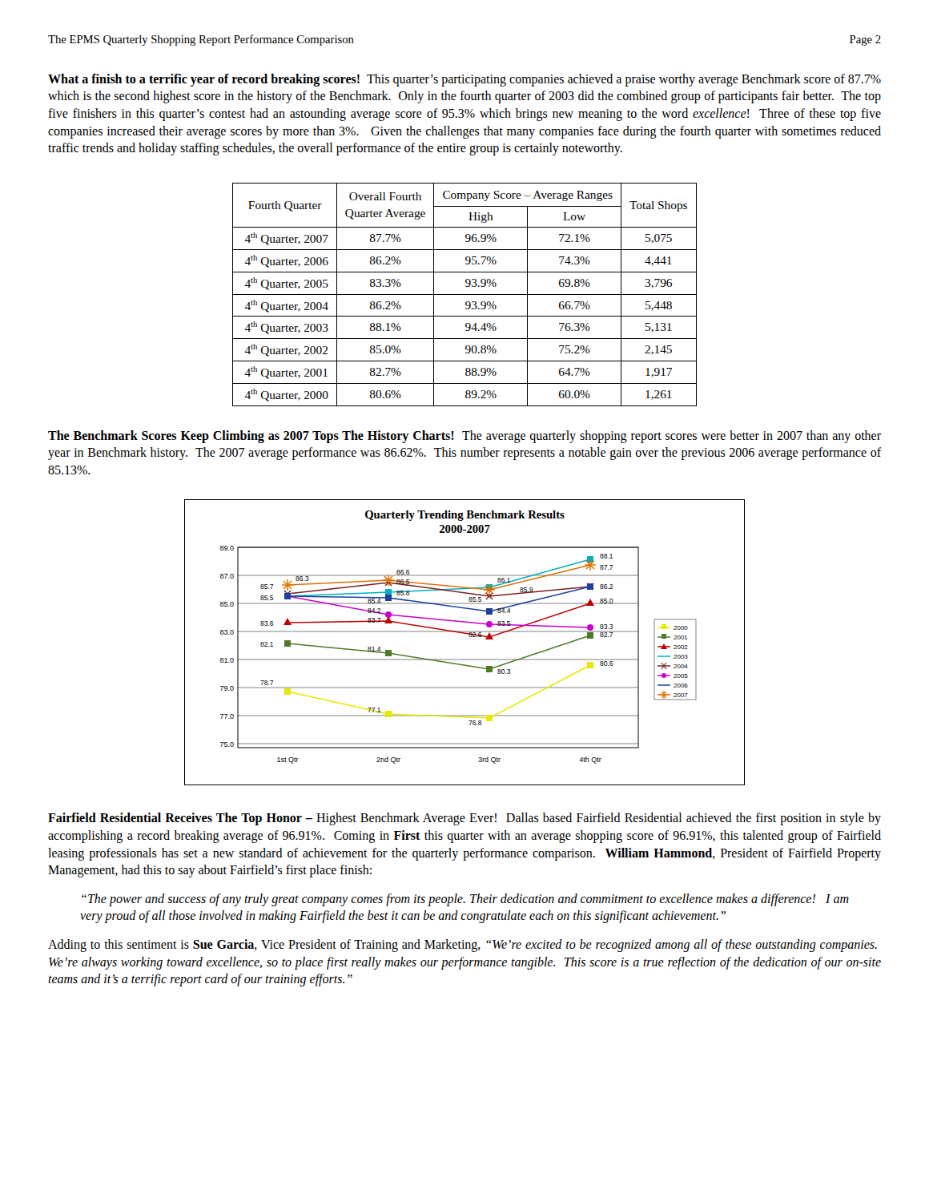The EPMS Quarterly Shopping Report Performance Comparison Page 2
What a finish to a terrific year of record breaking scores! This quarter’s participating companies achieved a praise worthy average Benchmark score of 87.7% which is the second highest score in the history of the Benchmark. Only in the fourth quarter of 2003 did the combined group of participants fair better. The top five finishers in this quarter’s contest had an astounding average score of 95.3% which brings new meaning to the word excellence! Three of these top five companies increased their average scores by more than 3%. Given the challenges that many companies face during the fourth quarter with sometimes reduced traffic trends and holiday staffing schedules, the overall performance of the entire group is certainly noteworthy.
| Fourth Quarter | Overall Fourth Quarter Average | Company Score – Average Ranges | Total Shops |
| --- | --- | --- | --- |
| High | Low |
| 4 th Quarter, 2007 | 87.7% | 96.9% | 72.1% | 5,075 |
| 4 th Quarter, 2006 | 86.2% | 95.7% | 74.3% | 4,441 |
| 4 th Quarter, 2005 | 83.3% | 93.9% | 69.8% | 3,796 |
| 4 th Quarter, 2004 | 86.2% | 93.9% | 66.7% | 5,448 |
| 4 th Quarter, 2003 | 88.1% | 94.4% | 76.3% | 5,131 |
| 4 th Quarter, 2002 | 85.0% | 90.8% | 75.2% | 2,145 |
| 4 th Quarter, 2001 | 82.7% | 88.9% | 64.7% | 1,917 |
| 4 th Quarter, 2000 | 80.6% | 89.2% | 60.0% | 1,261 |
The Benchmark Scores Keep Climbing as 2007 Tops The History Charts! The average quarterly shopping report scores were better in 2007 than any other year in Benchmark history. The 2007 average performance was 86.62%. This number represents a notable gain over the previous 2006 average performance of 85.13%.
Quarterly Trending Benchmark Results
2000-2007
89.0 87.0 85.0 83.0 81.0 79.0 77.0 75.0 1st Qtr 2nd Qtr 3rd Qtr 4th Qtr 85.7 85.5 83.6 82.1 78.7 86.3 86.6 86.5 85.8 85.4 84.2 83.7 81.4 77.1 86.1 85.9 85.5 84.4 83.5 82.6 80.3 76.8 88.1 87.7 86.2 85.0 83.3 82.7 80.6 2000 2001 2002 2003 2004 2005 2006 2007
Fairfield Residential Receives The Top Honor – Highest Benchmark Average Ever! Dallas based Fairfield Residential achieved the first position in style by accomplishing a record breaking average of 96.91%. Coming in First this quarter with an average shopping score of 96.91%, this talented group of Fairfield leasing professionals has set a new standard of achievement for the quarterly performance comparison. William Hammond, President of Fairfield Property Management, had this to say about Fairfield’s first place finish:
“The power and success of any truly great company comes from its people. Their dedication and commitment to excellence makes a difference! I am very proud of all those involved in making Fairfield the best it can be and congratulate each on this significant achievement.”
Adding to this sentiment is Sue Garcia, Vice President of Training and Marketing, “We’re excited to be recognized among all of these outstanding companies. We’re always working toward excellence, so to place first really makes our performance tangible. This score is a true reflection of the dedication of our on-site teams and it’s a terrific report card of our training efforts.”